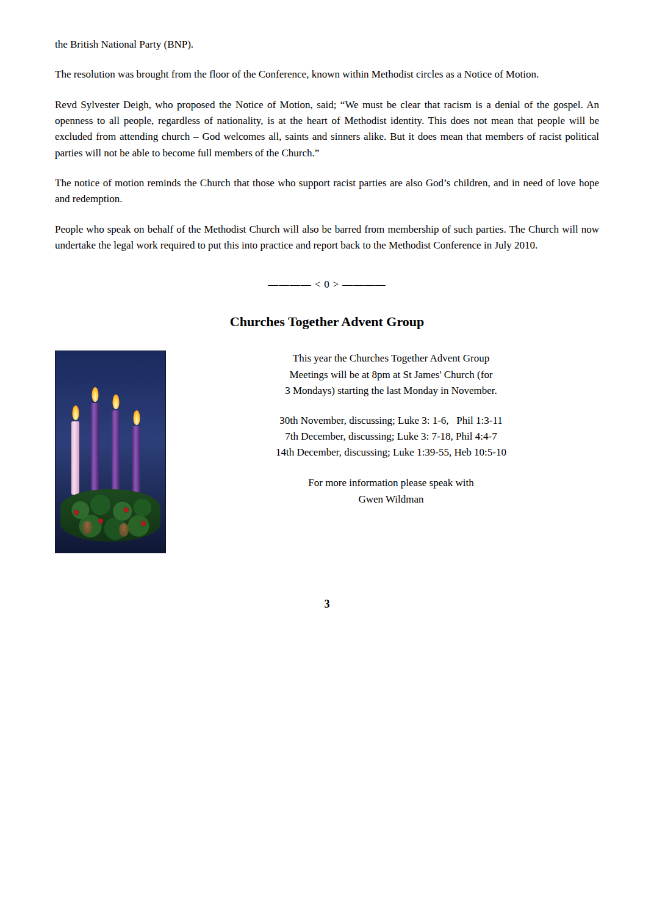the British National Party (BNP).
The resolution was brought from the floor of the Conference, known within Methodist circles as a Notice of Motion.
Revd Sylvester Deigh, who proposed the Notice of Motion, said; “We must be clear that racism is a denial of the gospel. An openness to all people, regardless of nationality, is at the heart of Methodist identity. This does not mean that people will be excluded from attending church – God welcomes all, saints and sinners alike. But it does mean that members of racist political parties will not be able to become full members of the Church.”
The notice of motion reminds the Church that those who support racist parties are also God’s children, and in need of love hope and redemption.
People who speak on behalf of the Methodist Church will also be barred from membership of such parties. The Church will now undertake the legal work required to put this into practice and report back to the Methodist Conference in July 2010.
———— < 0 > ————
Churches Together Advent Group
This year the Churches Together Advent Group
Meetings will be at 8pm at St James' Church (for
3 Mondays) starting the last Monday in November.
30th November, discussing; Luke 3: 1-6, Phil 1:3-11
7th December, discussing; Luke 3: 7-18, Phil 4:4-7
14th December, discussing; Luke 1:39-55, Heb 10:5-10
For more information please speak with
Gwen Wildman
3